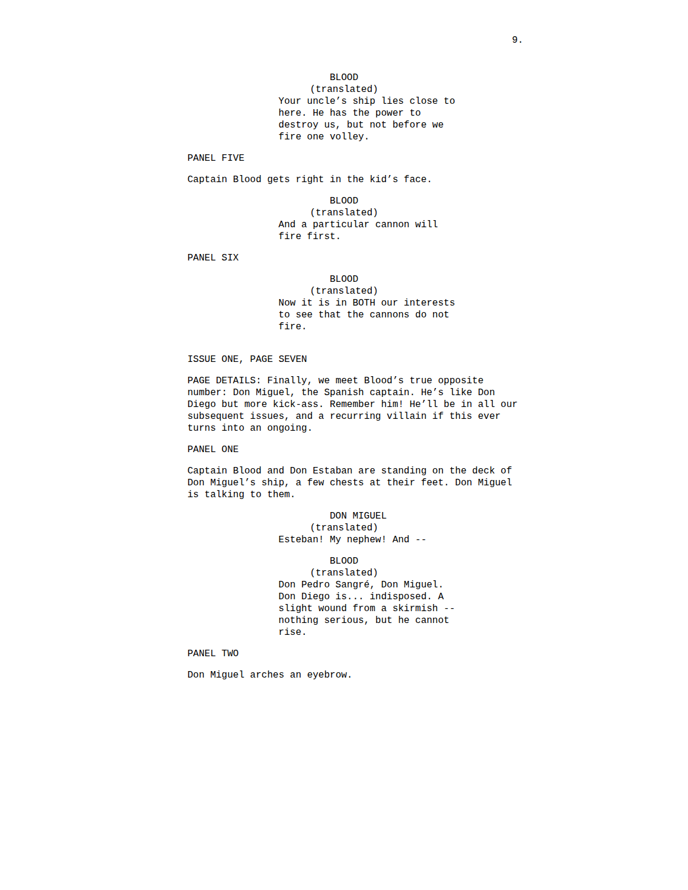9.
BLOOD
(translated)
Your uncle’s ship lies close to here. He has the power to destroy us, but not before we fire one volley.
PANEL FIVE
Captain Blood gets right in the kid’s face.
BLOOD
(translated)
And a particular cannon will fire first.
PANEL SIX
BLOOD
(translated)
Now it is in BOTH our interests to see that the cannons do not fire.
ISSUE ONE, PAGE SEVEN
PAGE DETAILS: Finally, we meet Blood’s true opposite number: Don Miguel, the Spanish captain. He’s like Don Diego but more kick-ass. Remember him! He’ll be in all our subsequent issues, and a recurring villain if this ever turns into an ongoing.
PANEL ONE
Captain Blood and Don Estaban are standing on the deck of Don Miguel’s ship, a few chests at their feet. Don Miguel is talking to them.
DON MIGUEL
(translated)
Esteban! My nephew! And --
BLOOD
(translated)
Don Pedro Sangré, Don Miguel. Don Diego is... indisposed. A slight wound from a skirmish -- nothing serious, but he cannot rise.
PANEL TWO
Don Miguel arches an eyebrow.